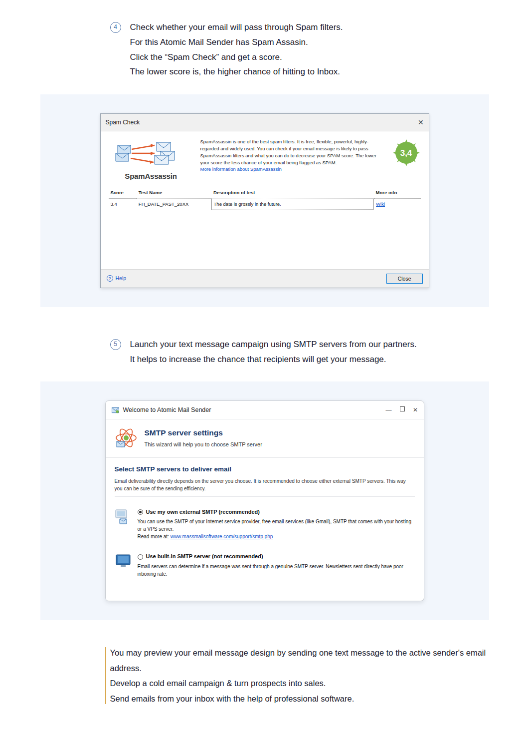4
Check whether your email will pass through Spam filters.
For this Atomic Mail Sender has Spam Assasin.
Click the “Spam Check” and get a score.
The lower score is, the higher chance of hitting to Inbox.
Spam Check ✕
SpamAssassin
SpamAssassin is one of the best spam filters. It is free, flexible, powerful, highly-regarded and widely used. You can check if your email message is likely to pass SpamAssassin filters and what you can do to decrease your SPAM score. The lower your score the less chance of your email being flagged as SPAM.
More information about SpamAssassin
3,4
| Score | Test Name | Description of test | More info |
| --- | --- | --- | --- |
| 3.4 | FH_DATE_PAST_20XX | The date is grossly in the future. | Wiki |
?Help Close
5
Launch your text message campaign using SMTP servers from our partners.
It helps to increase the chance that recipients will get your message.
Welcome to Atomic Mail Sender — ✕
SMTP server settings
This wizard will help you to choose SMTP server
Select SMTP servers to deliver email
Email deliverability directly depends on the server you choose. It is recommended to choose either external SMTP servers. This way you can be sure of the sending efficiency.
Use my own external SMTP (recommended)
You can use the SMTP of your Internet service provider, free email services (like Gmail), SMTP that comes with your hosting or a VPS server.
Read more at: www.massmailsoftware.com/support/smtp.php
Use built-in SMTP server (not recommended)
Email servers can determine if a message was sent through a genuine SMTP server. Newsletters sent directly have poor inboxing rate.
You may preview your email message design by sending one text message to the active sender's email address.
Develop a cold email campaign & turn prospects into sales.
Send emails from your inbox with the help of professional software.